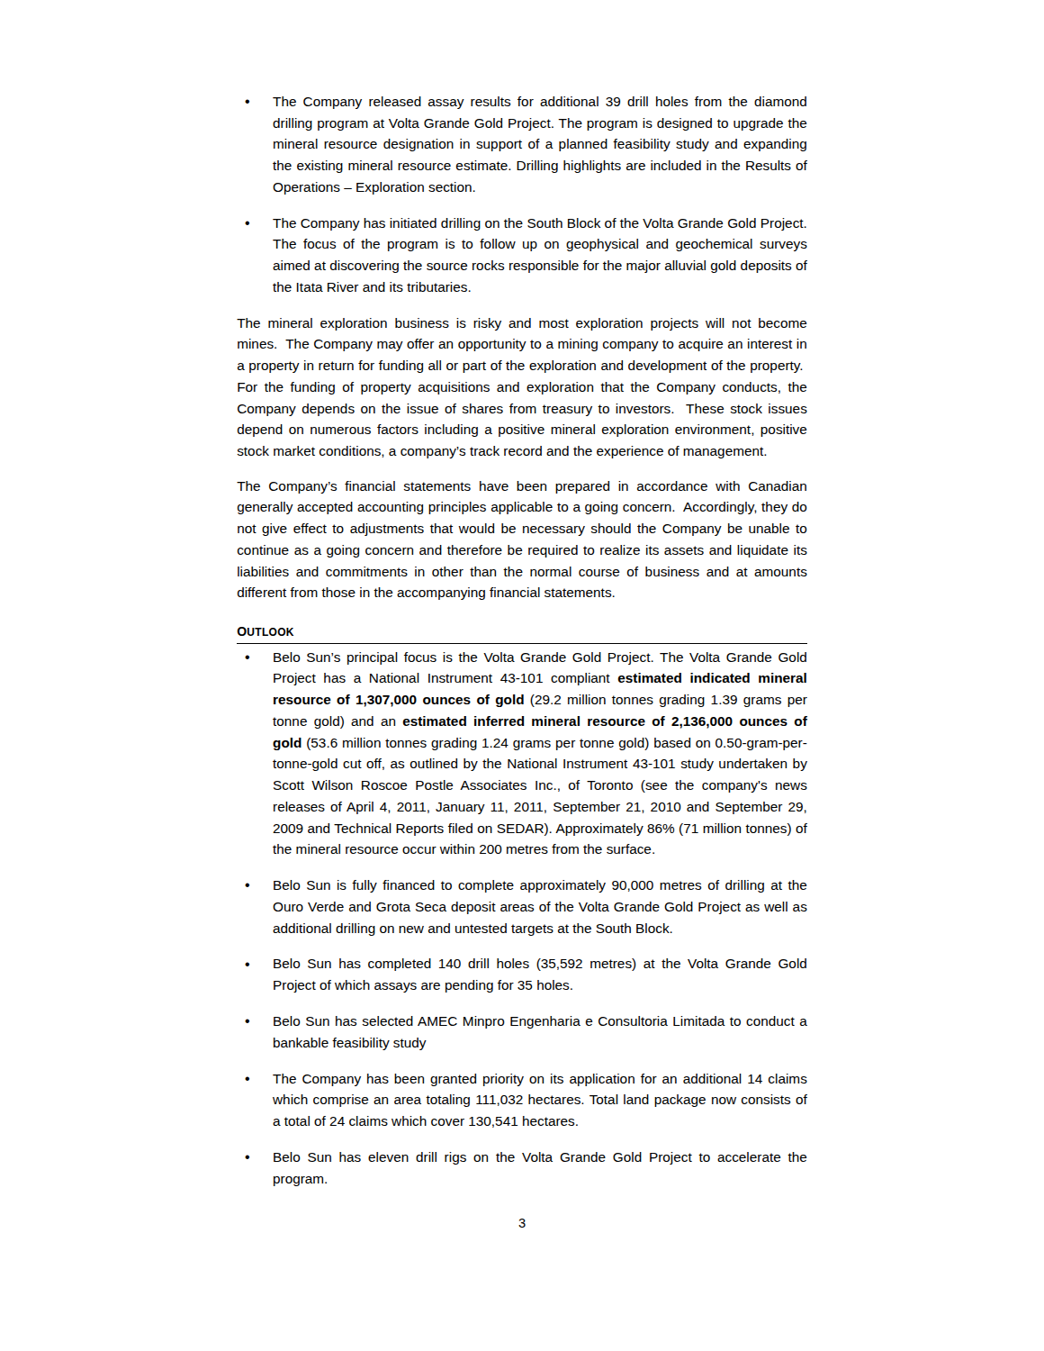The Company released assay results for additional 39 drill holes from the diamond drilling program at Volta Grande Gold Project. The program is designed to upgrade the mineral resource designation in support of a planned feasibility study and expanding the existing mineral resource estimate. Drilling highlights are included in the Results of Operations – Exploration section.
The Company has initiated drilling on the South Block of the Volta Grande Gold Project. The focus of the program is to follow up on geophysical and geochemical surveys aimed at discovering the source rocks responsible for the major alluvial gold deposits of the Itata River and its tributaries.
The mineral exploration business is risky and most exploration projects will not become mines. The Company may offer an opportunity to a mining company to acquire an interest in a property in return for funding all or part of the exploration and development of the property. For the funding of property acquisitions and exploration that the Company conducts, the Company depends on the issue of shares from treasury to investors. These stock issues depend on numerous factors including a positive mineral exploration environment, positive stock market conditions, a company’s track record and the experience of management.
The Company’s financial statements have been prepared in accordance with Canadian generally accepted accounting principles applicable to a going concern. Accordingly, they do not give effect to adjustments that would be necessary should the Company be unable to continue as a going concern and therefore be required to realize its assets and liquidate its liabilities and commitments in other than the normal course of business and at amounts different from those in the accompanying financial statements.
OUTLOOK
Belo Sun’s principal focus is the Volta Grande Gold Project. The Volta Grande Gold Project has a National Instrument 43-101 compliant estimated indicated mineral resource of 1,307,000 ounces of gold (29.2 million tonnes grading 1.39 grams per tonne gold) and an estimated inferred mineral resource of 2,136,000 ounces of gold (53.6 million tonnes grading 1.24 grams per tonne gold) based on 0.50-gram-per-tonne-gold cut off, as outlined by the National Instrument 43-101 study undertaken by Scott Wilson Roscoe Postle Associates Inc., of Toronto (see the company's news releases of April 4, 2011, January 11, 2011, September 21, 2010 and September 29, 2009 and Technical Reports filed on SEDAR). Approximately 86% (71 million tonnes) of the mineral resource occur within 200 metres from the surface.
Belo Sun is fully financed to complete approximately 90,000 metres of drilling at the Ouro Verde and Grota Seca deposit areas of the Volta Grande Gold Project as well as additional drilling on new and untested targets at the South Block.
Belo Sun has completed 140 drill holes (35,592 metres) at the Volta Grande Gold Project of which assays are pending for 35 holes.
Belo Sun has selected AMEC Minpro Engenharia e Consultoria Limitada to conduct a bankable feasibility study
The Company has been granted priority on its application for an additional 14 claims which comprise an area totaling 111,032 hectares. Total land package now consists of a total of 24 claims which cover 130,541 hectares.
Belo Sun has eleven drill rigs on the Volta Grande Gold Project to accelerate the program.
3